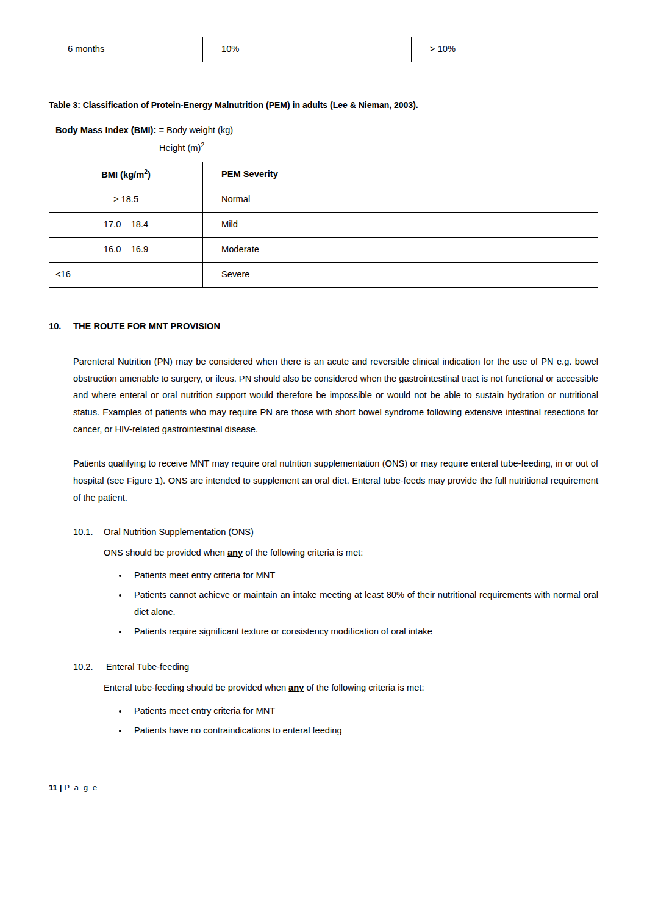| 6 months | 10% | > 10% |
Table 3: Classification of Protein-Energy Malnutrition (PEM) in adults (Lee & Nieman, 2003).
| Body Mass Index (BMI): = Body weight (kg) Height (m) 2 |
| BMI (kg/m 2 ) | PEM Severity |
| > 18.5 | Normal |
| 17.0 – 18.4 | Mild |
| 16.0 – 16.9 | Moderate |
| <16 | Severe |
10. THE ROUTE FOR MNT PROVISION
Parenteral Nutrition (PN) may be considered when there is an acute and reversible clinical indication for the use of PN e.g. bowel obstruction amenable to surgery, or ileus. PN should also be considered when the gastrointestinal tract is not functional or accessible and where enteral or oral nutrition support would therefore be impossible or would not be able to sustain hydration or nutritional status. Examples of patients who may require PN are those with short bowel syndrome following extensive intestinal resections for cancer, or HIV-related gastrointestinal disease.
Patients qualifying to receive MNT may require oral nutrition supplementation (ONS) or may require enteral tube-feeding, in or out of hospital (see Figure 1). ONS are intended to supplement an oral diet. Enteral tube-feeds may provide the full nutritional requirement of the patient.
10.1. Oral Nutrition Supplementation (ONS)
ONS should be provided when any of the following criteria is met:
Patients meet entry criteria for MNT
Patients cannot achieve or maintain an intake meeting at least 80% of their nutritional requirements with normal oral diet alone.
Patients require significant texture or consistency modification of oral intake
10.2. Enteral Tube-feeding
Enteral tube-feeding should be provided when any of the following criteria is met:
Patients meet entry criteria for MNT
Patients have no contraindications to enteral feeding
11 | P a g e